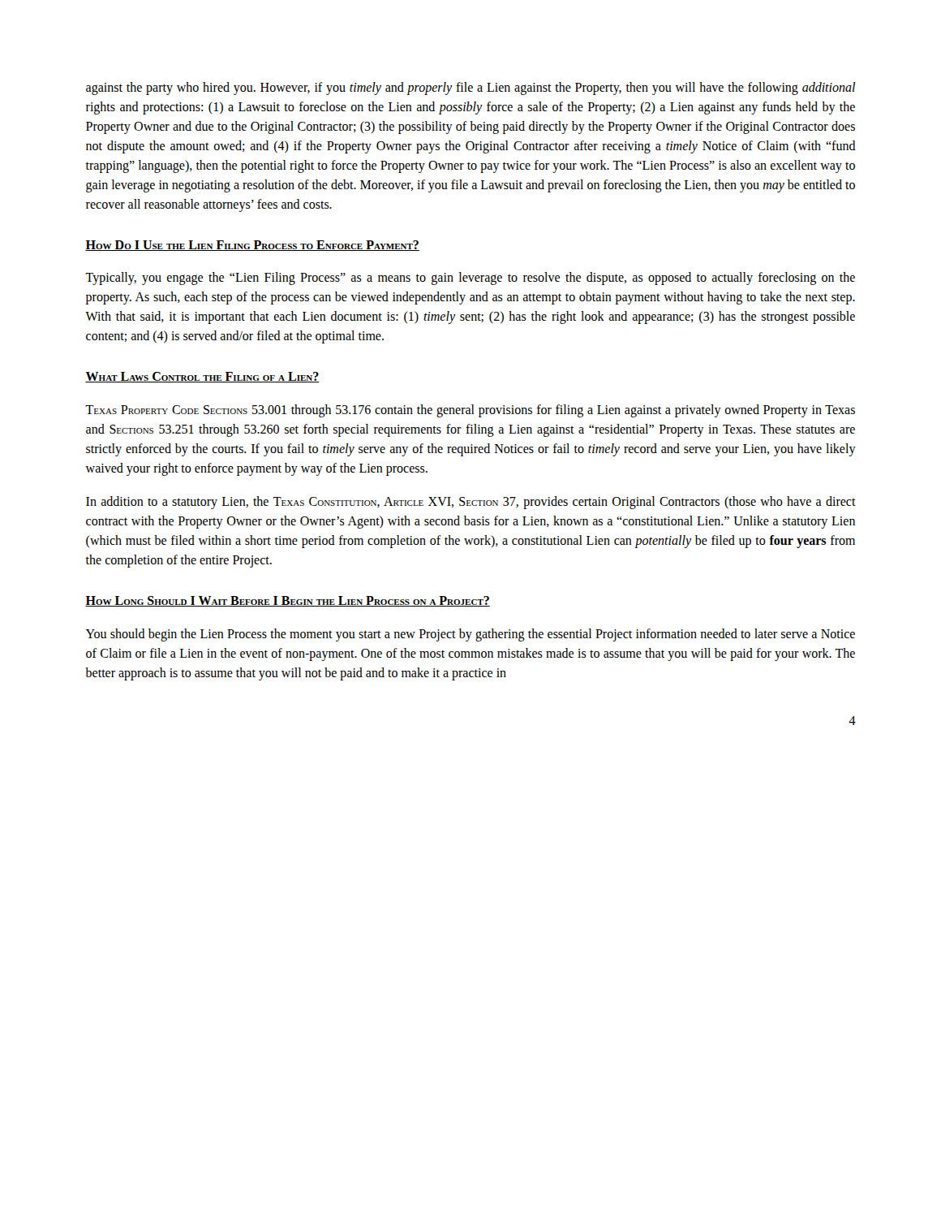against the party who hired you. However, if you timely and properly file a Lien against the Property, then you will have the following additional rights and protections: (1) a Lawsuit to foreclose on the Lien and possibly force a sale of the Property; (2) a Lien against any funds held by the Property Owner and due to the Original Contractor; (3) the possibility of being paid directly by the Property Owner if the Original Contractor does not dispute the amount owed; and (4) if the Property Owner pays the Original Contractor after receiving a timely Notice of Claim (with “fund trapping” language), then the potential right to force the Property Owner to pay twice for your work. The “Lien Process” is also an excellent way to gain leverage in negotiating a resolution of the debt. Moreover, if you file a Lawsuit and prevail on foreclosing the Lien, then you may be entitled to recover all reasonable attorneys’ fees and costs.
How Do I Use the Lien Filing Process to Enforce Payment?
Typically, you engage the “Lien Filing Process” as a means to gain leverage to resolve the dispute, as opposed to actually foreclosing on the property. As such, each step of the process can be viewed independently and as an attempt to obtain payment without having to take the next step. With that said, it is important that each Lien document is: (1) timely sent; (2) has the right look and appearance; (3) has the strongest possible content; and (4) is served and/or filed at the optimal time.
What Laws Control the Filing of a Lien?
Texas Property Code Sections 53.001 through 53.176 contain the general provisions for filing a Lien against a privately owned Property in Texas and Sections 53.251 through 53.260 set forth special requirements for filing a Lien against a “residential” Property in Texas. These statutes are strictly enforced by the courts. If you fail to timely serve any of the required Notices or fail to timely record and serve your Lien, you have likely waived your right to enforce payment by way of the Lien process.
In addition to a statutory Lien, the Texas Constitution, Article XVI, Section 37, provides certain Original Contractors (those who have a direct contract with the Property Owner or the Owner’s Agent) with a second basis for a Lien, known as a “constitutional Lien.” Unlike a statutory Lien (which must be filed within a short time period from completion of the work), a constitutional Lien can potentially be filed up to four years from the completion of the entire Project.
How Long Should I Wait Before I Begin the Lien Process on a Project?
You should begin the Lien Process the moment you start a new Project by gathering the essential Project information needed to later serve a Notice of Claim or file a Lien in the event of non-payment. One of the most common mistakes made is to assume that you will be paid for your work. The better approach is to assume that you will not be paid and to make it a practice in
4